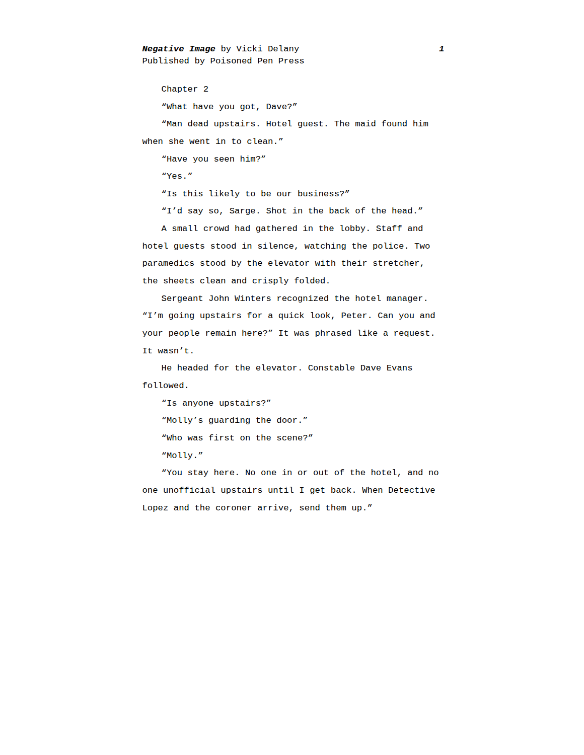Negative Image by Vicki Delany
Published by Poisoned Pen Press
1
Chapter 2
“What have you got, Dave?”
“Man dead upstairs. Hotel guest. The maid found him when she went in to clean.”
“Have you seen him?”
“Yes.”
“Is this likely to be our business?”
“I’d say so, Sarge. Shot in the back of the head.”
A small crowd had gathered in the lobby. Staff and hotel guests stood in silence, watching the police. Two paramedics stood by the elevator with their stretcher, the sheets clean and crisply folded.
Sergeant John Winters recognized the hotel manager. “I’m going upstairs for a quick look, Peter. Can you and your people remain here?” It was phrased like a request. It wasn’t.
He headed for the elevator. Constable Dave Evans followed.
“Is anyone upstairs?”
“Molly’s guarding the door.”
“Who was first on the scene?”
“Molly.”
“You stay here. No one in or out of the hotel, and no one unofficial upstairs until I get back. When Detective Lopez and the coroner arrive, send them up.”